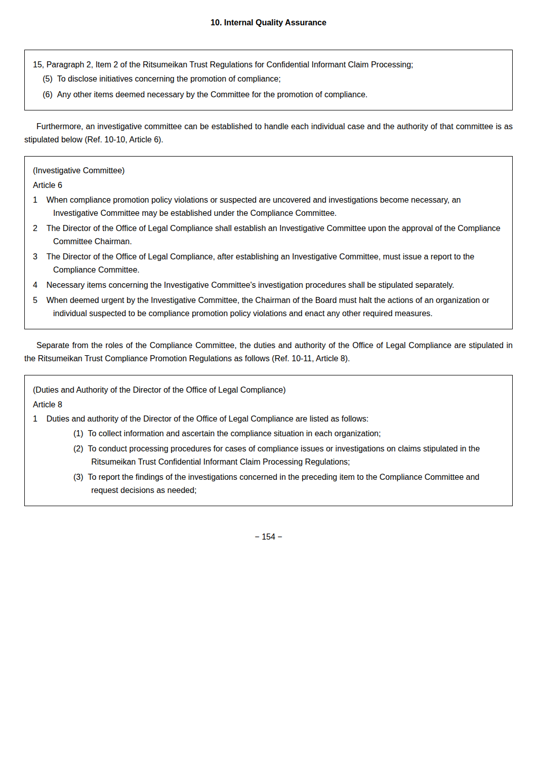10. Internal Quality Assurance
15, Paragraph 2, Item 2 of the Ritsumeikan Trust Regulations for Confidential Informant Claim Processing;
(5) To disclose initiatives concerning the promotion of compliance;
(6) Any other items deemed necessary by the Committee for the promotion of compliance.
Furthermore, an investigative committee can be established to handle each individual case and the authority of that committee is as stipulated below (Ref. 10-10, Article 6).
(Investigative Committee)
Article 6
1 When compliance promotion policy violations or suspected are uncovered and investigations become necessary, an Investigative Committee may be established under the Compliance Committee.
2 The Director of the Office of Legal Compliance shall establish an Investigative Committee upon the approval of the Compliance Committee Chairman.
3 The Director of the Office of Legal Compliance, after establishing an Investigative Committee, must issue a report to the Compliance Committee.
4 Necessary items concerning the Investigative Committee's investigation procedures shall be stipulated separately.
5 When deemed urgent by the Investigative Committee, the Chairman of the Board must halt the actions of an organization or individual suspected to be compliance promotion policy violations and enact any other required measures.
Separate from the roles of the Compliance Committee, the duties and authority of the Office of Legal Compliance are stipulated in the Ritsumeikan Trust Compliance Promotion Regulations as follows (Ref. 10-11, Article 8).
(Duties and Authority of the Director of the Office of Legal Compliance)
Article 8
1 Duties and authority of the Director of the Office of Legal Compliance are listed as follows:
(1) To collect information and ascertain the compliance situation in each organization;
(2) To conduct processing procedures for cases of compliance issues or investigations on claims stipulated in the Ritsumeikan Trust Confidential Informant Claim Processing Regulations;
(3) To report the findings of the investigations concerned in the preceding item to the Compliance Committee and request decisions as needed;
− 154 −